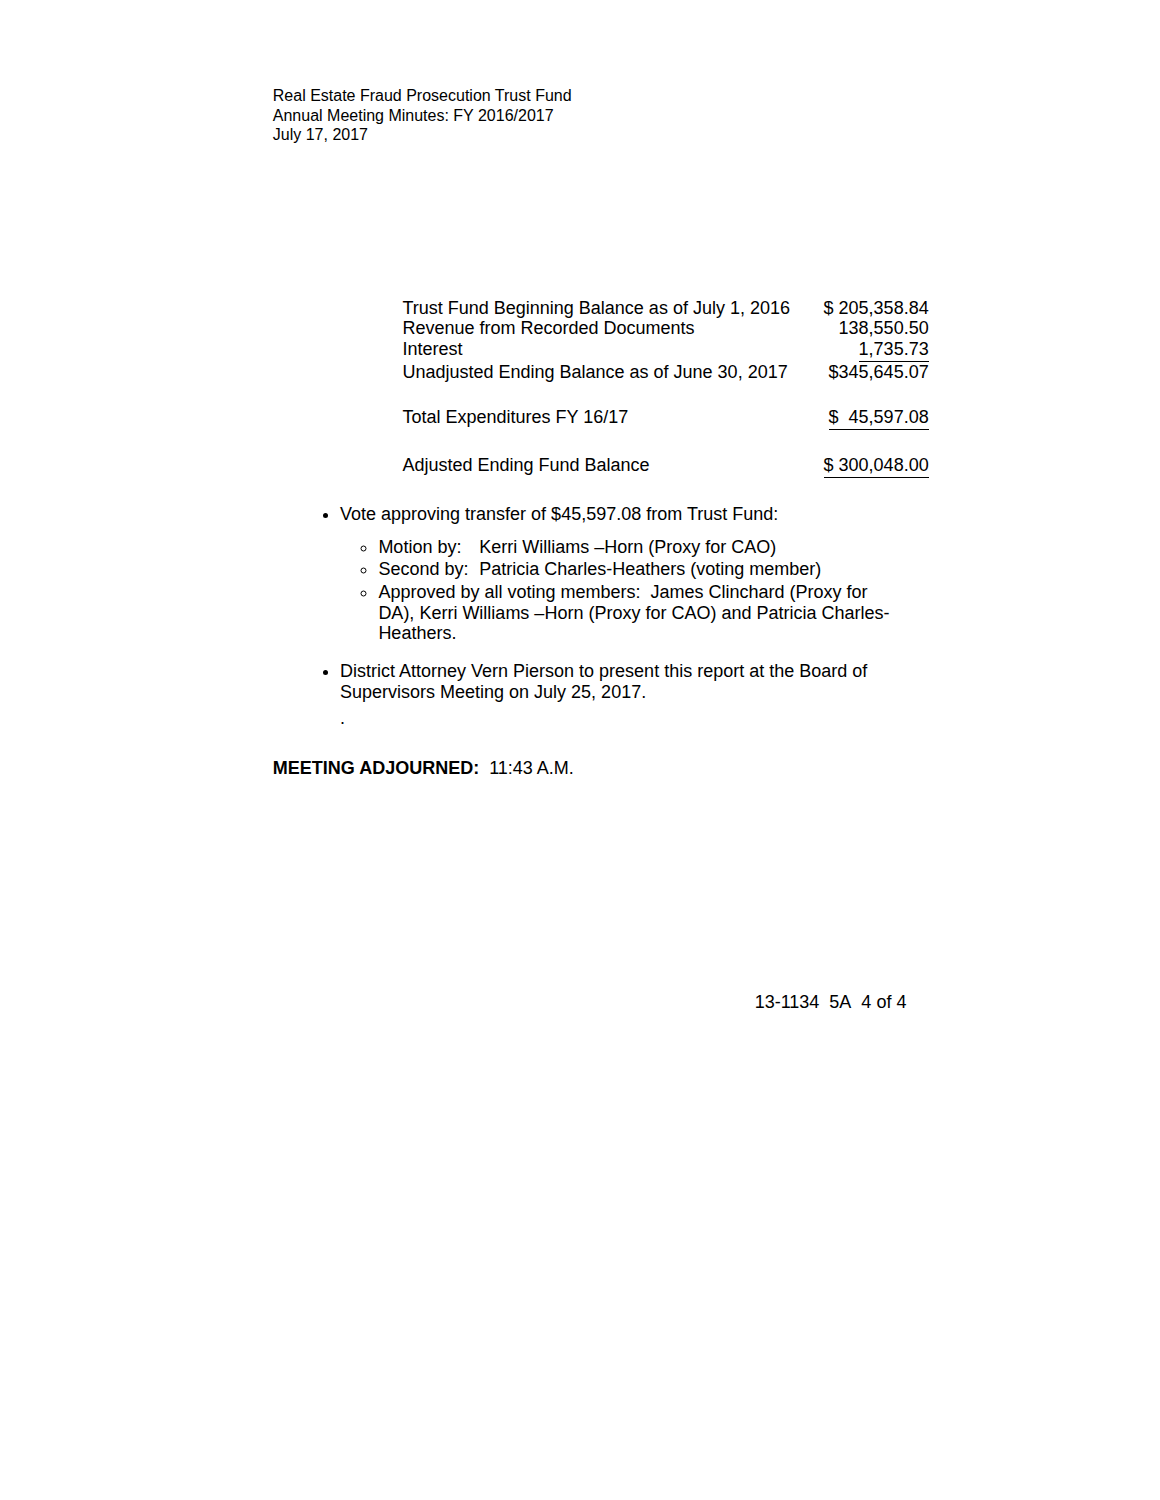Real Estate Fraud Prosecution Trust Fund
Annual Meeting Minutes: FY 2016/2017
July 17, 2017
| Trust Fund Beginning Balance as of July 1, 2016 | $ 205,358.84 |
| Revenue from Recorded Documents | 138,550.50 |
| Interest | 1,735.73 |
| Unadjusted Ending Balance as of June 30, 2017 | $345,645.07 |
| Total Expenditures FY 16/17 | $ 45,597.08 |
| Adjusted Ending Fund Balance | $ 300,048.00 |
Vote approving transfer of $45,597.08 from Trust Fund:
Motion by: Kerri Williams –Horn (Proxy for CAO)
Second by: Patricia Charles-Heathers (voting member)
Approved by all voting members: James Clinchard (Proxy for DA), Kerri Williams –Horn (Proxy for CAO) and Patricia Charles-Heathers.
District Attorney Vern Pierson to present this report at the Board of Supervisors Meeting on July 25, 2017.
.
MEETING ADJOURNED: 11:43 A.M.
13-1134 5A 4 of 4